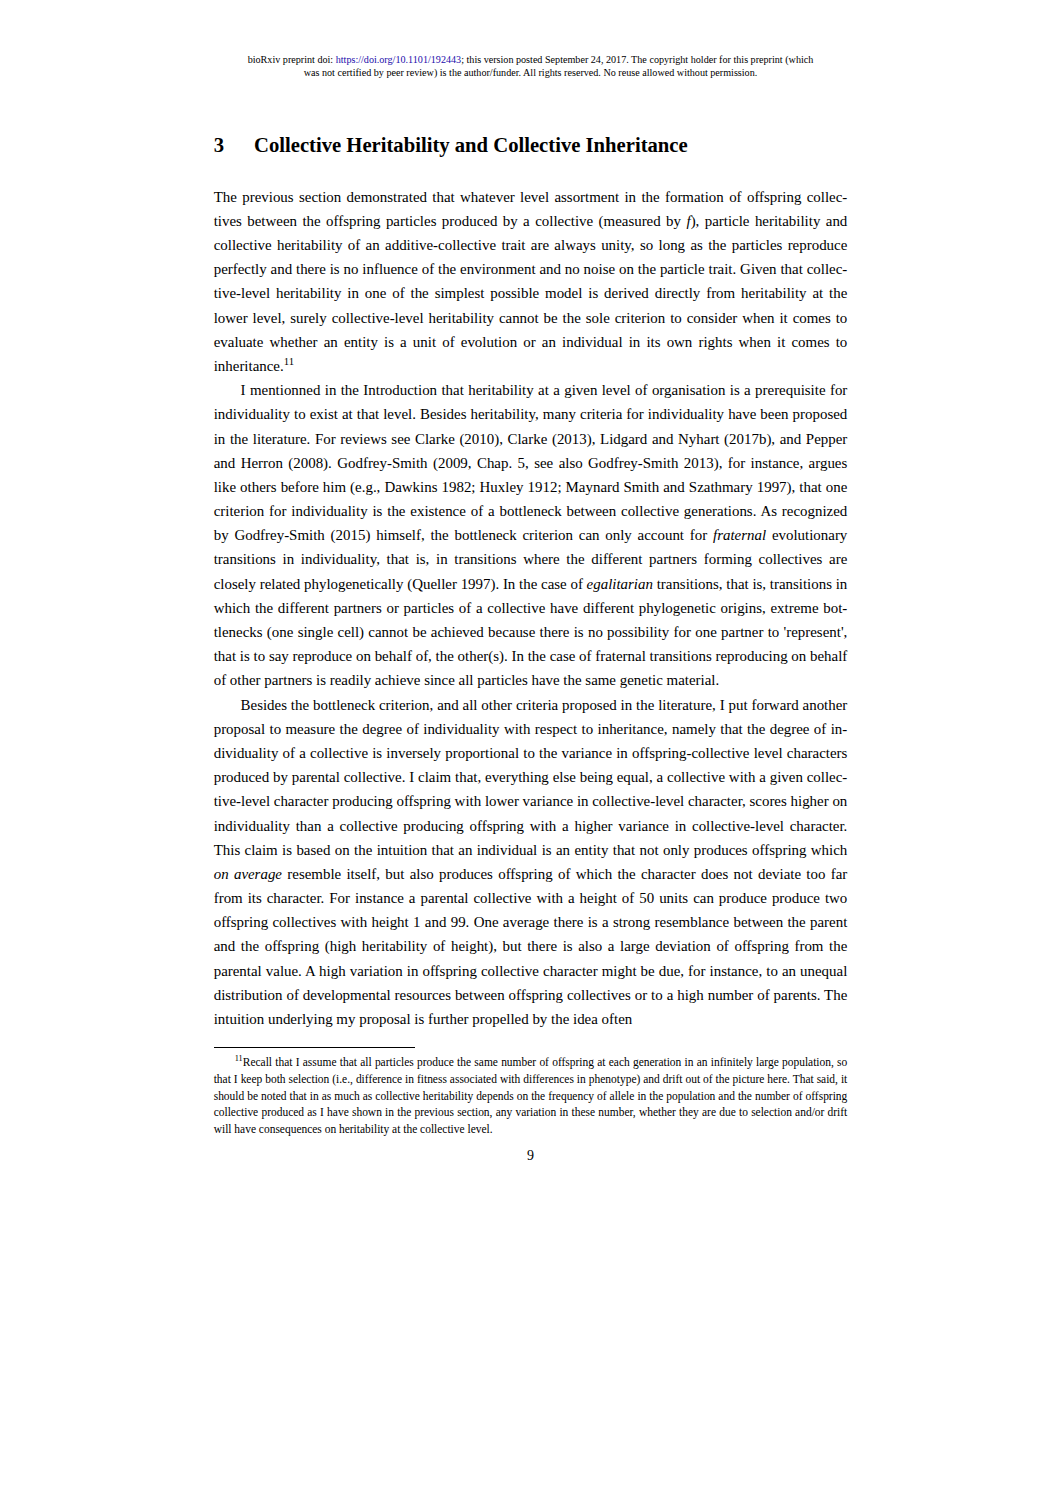bioRxiv preprint doi: https://doi.org/10.1101/192443; this version posted September 24, 2017. The copyright holder for this preprint (which
was not certified by peer review) is the author/funder. All rights reserved. No reuse allowed without permission.
3 Collective Heritability and Collective Inheritance
The previous section demonstrated that whatever level assortment in the formation of offspring collectives between the offspring particles produced by a collective (measured by f), particle heritability and collective heritability of an additive-collective trait are always unity, so long as the particles reproduce perfectly and there is no influence of the environment and no noise on the particle trait. Given that collective-level heritability in one of the simplest possible model is derived directly from heritability at the lower level, surely collective-level heritability cannot be the sole criterion to consider when it comes to evaluate whether an entity is a unit of evolution or an individual in its own rights when it comes to inheritance.11
I mentionned in the Introduction that heritability at a given level of organisation is a prerequisite for individuality to exist at that level. Besides heritability, many criteria for individuality have been proposed in the literature. For reviews see Clarke (2010), Clarke (2013), Lidgard and Nyhart (2017b), and Pepper and Herron (2008). Godfrey-Smith (2009, Chap. 5, see also Godfrey-Smith 2013), for instance, argues like others before him (e.g., Dawkins 1982; Huxley 1912; Maynard Smith and Szathmary 1997), that one criterion for individuality is the existence of a bottleneck between collective generations. As recognized by Godfrey-Smith (2015) himself, the bottleneck criterion can only account for fraternal evolutionary transitions in individuality, that is, in transitions where the different partners forming collectives are closely related phylogenetically (Queller 1997). In the case of egalitarian transitions, that is, transitions in which the different partners or particles of a collective have different phylogenetic origins, extreme bottlenecks (one single cell) cannot be achieved because there is no possibility for one partner to 'represent', that is to say reproduce on behalf of, the other(s). In the case of fraternal transitions reproducing on behalf of other partners is readily achieve since all particles have the same genetic material.
Besides the bottleneck criterion, and all other criteria proposed in the literature, I put forward another proposal to measure the degree of individuality with respect to inheritance, namely that the degree of individuality of a collective is inversely proportional to the variance in offspring-collective level characters produced by parental collective. I claim that, everything else being equal, a collective with a given collective-level character producing offspring with lower variance in collective-level character, scores higher on individuality than a collective producing offspring with a higher variance in collective-level character. This claim is based on the intuition that an individual is an entity that not only produces offspring which on average resemble itself, but also produces offspring of which the character does not deviate too far from its character. For instance a parental collective with a height of 50 units can produce produce two offspring collectives with height 1 and 99. One average there is a strong resemblance between the parent and the offspring (high heritability of height), but there is also a large deviation of offspring from the parental value. A high variation in offspring collective character might be due, for instance, to an unequal distribution of developmental resources between offspring collectives or to a high number of parents. The intuition underlying my proposal is further propelled by the idea often
11Recall that I assume that all particles produce the same number of offspring at each generation in an infinitely large population, so that I keep both selection (i.e., difference in fitness associated with differences in phenotype) and drift out of the picture here. That said, it should be noted that in as much as collective heritability depends on the frequency of allele in the population and the number of offspring collective produced as I have shown in the previous section, any variation in these number, whether they are due to selection and/or drift will have consequences on heritability at the collective level.
9